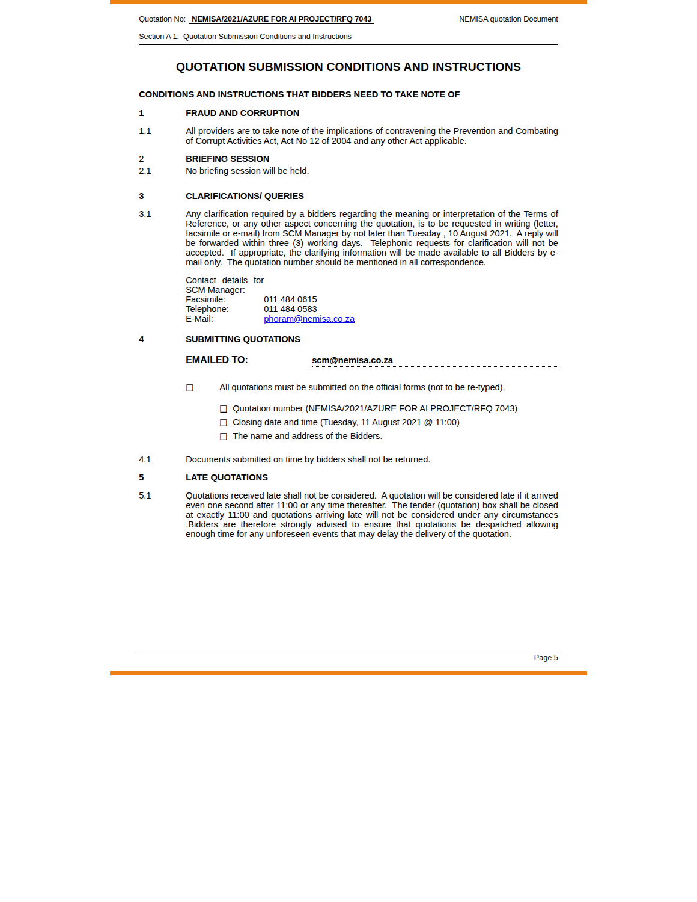Quotation No: NEMISA/2021/AZURE FOR AI PROJECT/RFQ 7043 NEMISA quotation Document
Section A 1: Quotation Submission Conditions and Instructions
QUOTATION SUBMISSION CONDITIONS AND INSTRUCTIONS
CONDITIONS AND INSTRUCTIONS THAT BIDDERS NEED TO TAKE NOTE OF
1
FRAUD AND CORRUPTION
1.1
All providers are to take note of the implications of contravening the Prevention and Combating of Corrupt Activities Act, Act No 12 of 2004 and any other Act applicable.
2
BRIEFING SESSION
2.1
No briefing session will be held.
3
CLARIFICATIONS/ QUERIES
3.1
Any clarification required by a bidders regarding the meaning or interpretation of the Terms of Reference, or any other aspect concerning the quotation, is to be requested in writing (letter, facsimile or e-mail) from SCM Manager by not later than Tuesday , 10 August 2021. A reply will be forwarded within three (3) working days. Telephonic requests for clarification will not be accepted. If appropriate, the clarifying information will be made available to all Bidders by e-mail only. The quotation number should be mentioned in all correspondence.
Contact details for SCM Manager:
Facsimile: 011 484 0615
Telephone: 011 484 0583
E-Mail: phoram@nemisa.co.za
4
SUBMITTING QUOTATIONS
EMAILED TO:
scm@nemisa.co.za
❑
All quotations must be submitted on the official forms (not to be re-typed).
❑
Quotation number (NEMISA/2021/AZURE FOR AI PROJECT/RFQ 7043)
❑
Closing date and time (Tuesday, 11 August 2021 @ 11:00)
❑
The name and address of the Bidders.
4.1
Documents submitted on time by bidders shall not be returned.
5
LATE QUOTATIONS
5.1
Quotations received late shall not be considered. A quotation will be considered late if it arrived even one second after 11:00 or any time thereafter. The tender (quotation) box shall be closed at exactly 11:00 and quotations arriving late will not be considered under any circumstances .Bidders are therefore strongly advised to ensure that quotations be despatched allowing enough time for any unforeseen events that may delay the delivery of the quotation.
Page 5